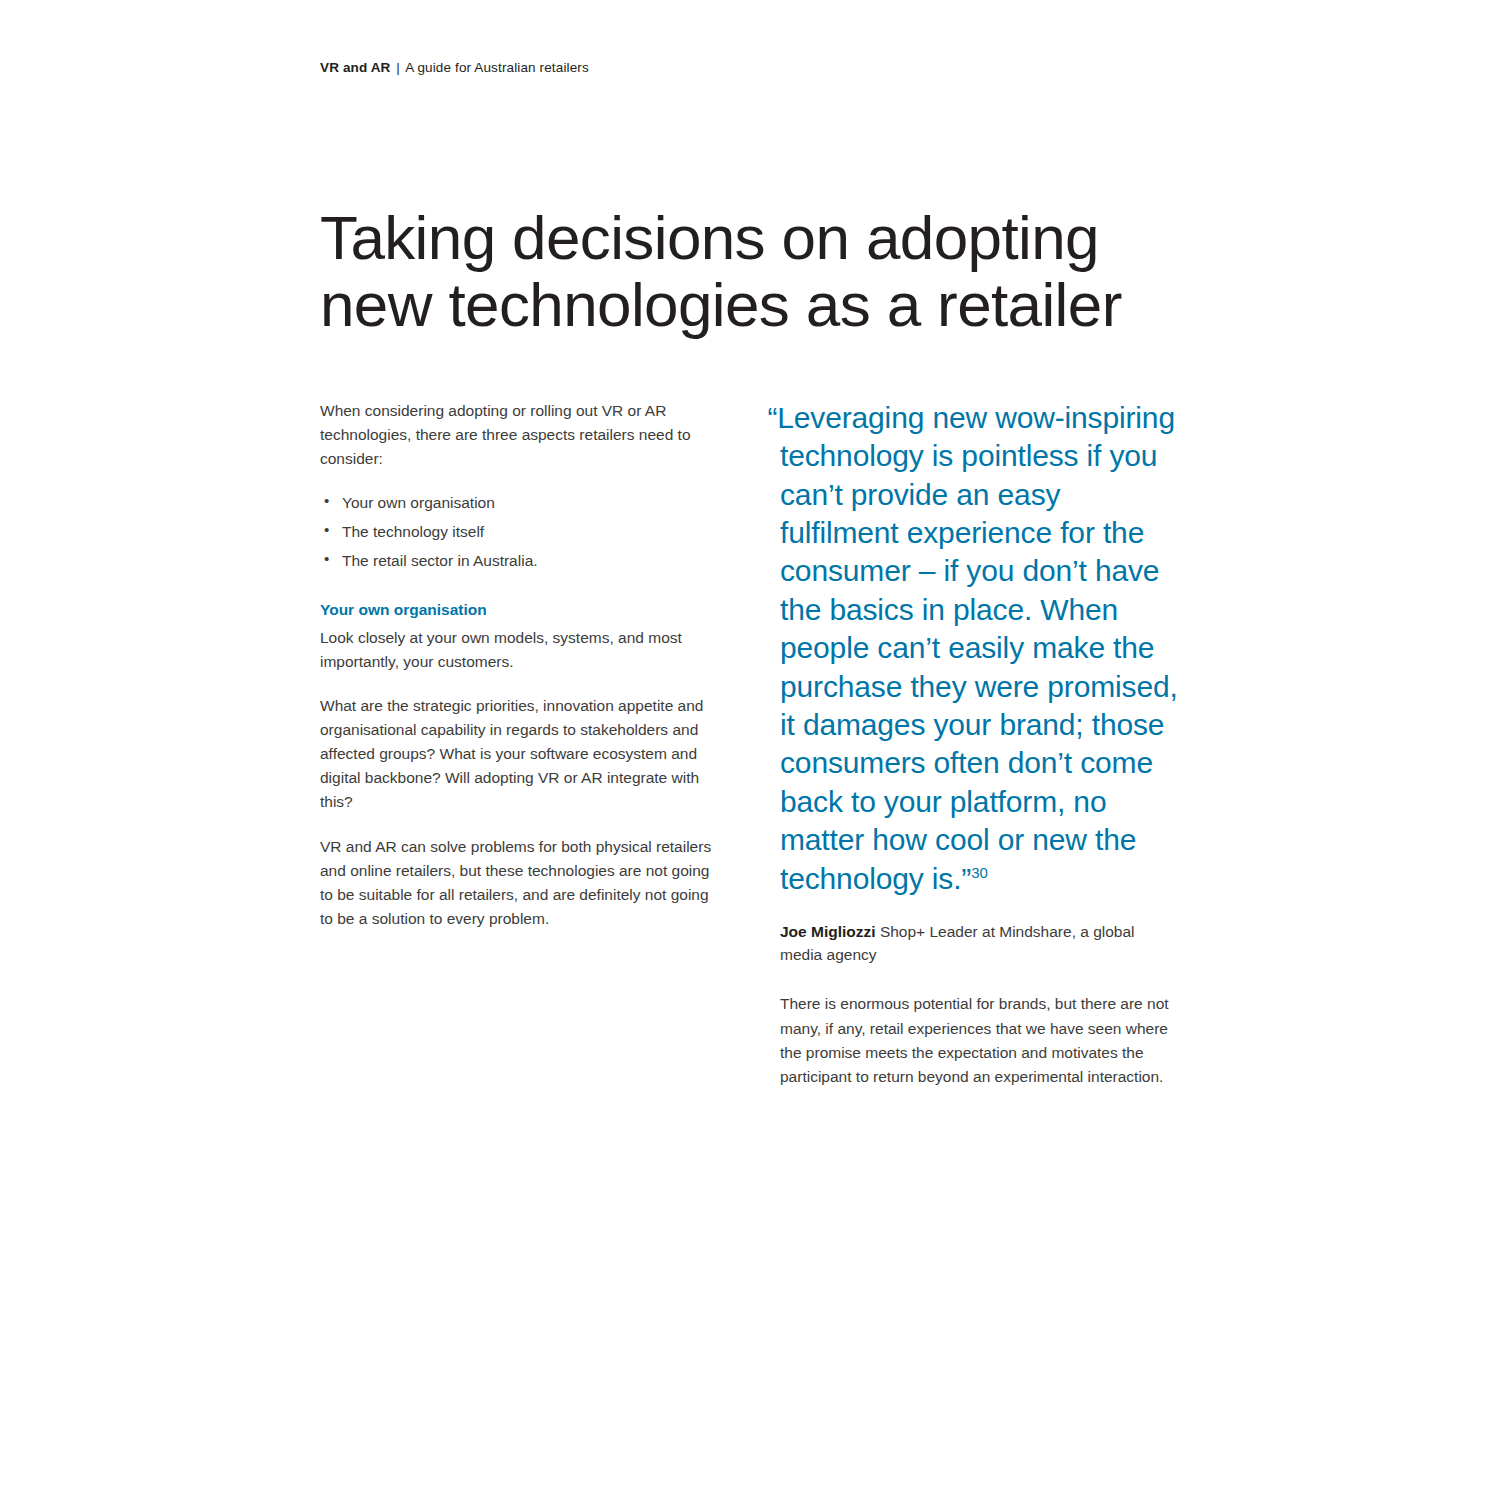VR and AR | A guide for Australian retailers
Taking decisions on adopting new technologies as a retailer
When considering adopting or rolling out VR or AR technologies, there are three aspects retailers need to consider:
Your own organisation
The technology itself
The retail sector in Australia.
Your own organisation
Look closely at your own models, systems, and most importantly, your customers.
What are the strategic priorities, innovation appetite and organisational capability in regards to stakeholders and affected groups? What is your software ecosystem and digital backbone? Will adopting VR or AR integrate with this?
VR and AR can solve problems for both physical retailers and online retailers, but these technologies are not going to be suitable for all retailers, and are definitely not going to be a solution to every problem.
“Leveraging new wow-inspiring technology is pointless if you can’t provide an easy fulfilment experience for the consumer – if you don’t have the basics in place. When people can’t easily make the purchase they were promised, it damages your brand; those consumers often don’t come back to your platform, no matter how cool or new the technology is.”30
Joe Migliozzi Shop+ Leader at Mindshare, a global media agency
There is enormous potential for brands, but there are not many, if any, retail experiences that we have seen where the promise meets the expectation and motivates the participant to return beyond an experimental interaction.